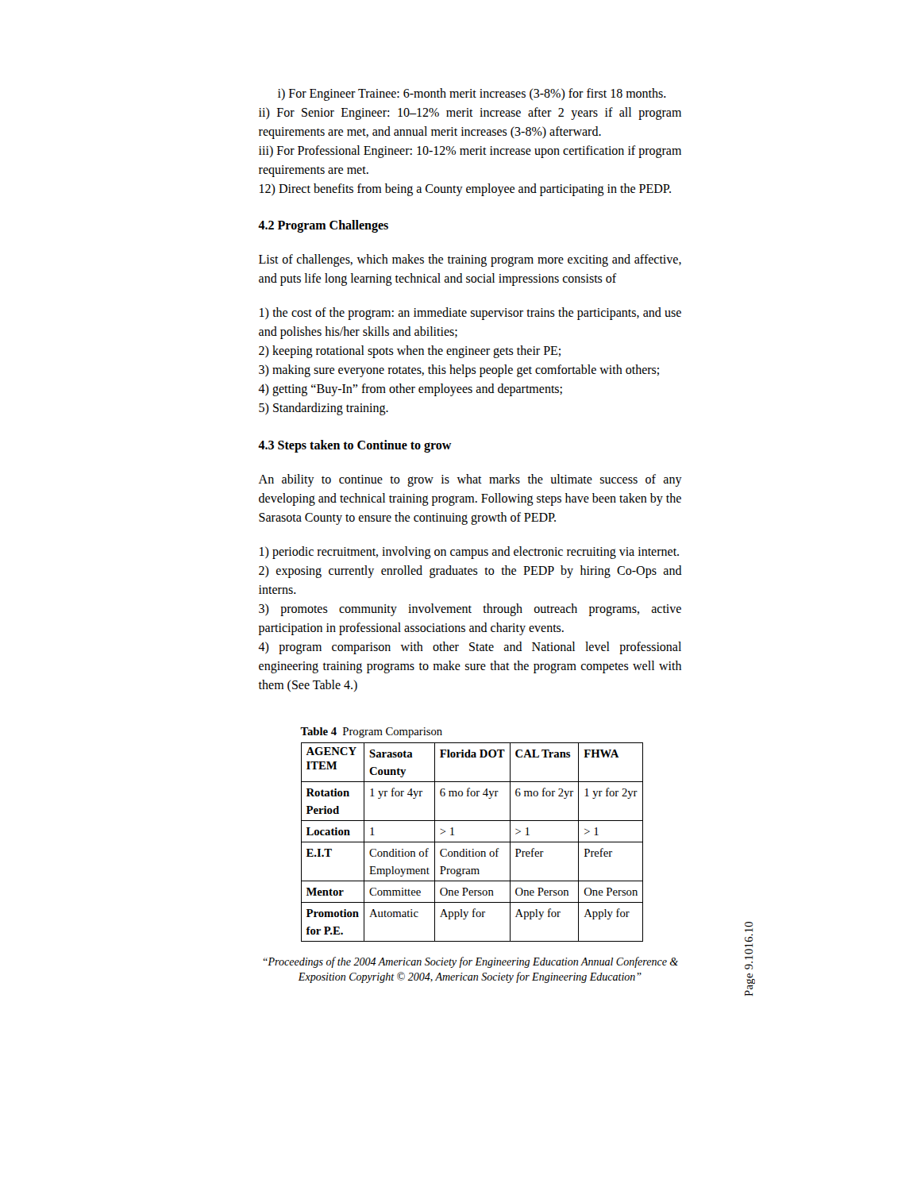i) For Engineer Trainee: 6-month merit increases (3-8%) for first 18 months.
ii) For Senior Engineer: 10–12% merit increase after 2 years if all program requirements are met, and annual merit increases (3-8%) afterward.
iii) For Professional Engineer: 10-12% merit increase upon certification if program requirements are met.
12) Direct benefits from being a County employee and participating in the PEDP.
4.2 Program Challenges
List of challenges, which makes the training program more exciting and affective, and puts life long learning technical and social impressions consists of
1) the cost of the program: an immediate supervisor trains the participants, and use and polishes his/her skills and abilities;
2) keeping rotational spots when the engineer gets their PE;
3) making sure everyone rotates, this helps people get comfortable with others;
4) getting “Buy-In” from other employees and departments;
5) Standardizing training.
4.3 Steps taken to Continue to grow
An ability to continue to grow is what marks the ultimate success of any developing and technical training program. Following steps have been taken by the Sarasota County to ensure the continuing growth of PEDP.
1) periodic recruitment, involving on campus and electronic recruiting via internet.
2) exposing currently enrolled graduates to the PEDP by hiring Co-Ops and interns.
3) promotes community involvement through outreach programs, active participation in professional associations and charity events.
4) program comparison with other State and National level professional engineering training programs to make sure that the program competes well with them (See Table 4.)
Table 4 Program Comparison
| AGENCY ITEM | Sarasota County | Florida DOT | CAL Trans | FHWA |
| --- | --- | --- | --- | --- |
| Rotation Period | 1 yr for 4yr | 6 mo for 4yr | 6 mo for 2yr | 1 yr for 2yr |
| Location | 1 | > 1 | > 1 | > 1 |
| E.I.T | Condition of Employment | Condition of Program | Prefer | Prefer |
| Mentor | Committee | One Person | One Person | One Person |
| Promotion for P.E. | Automatic | Apply for | Apply for | Apply for |
“Proceedings of the 2004 American Society for Engineering Education Annual Conference &
Exposition Copyright © 2004, American Society for Engineering Education”
Page 9.1016.10